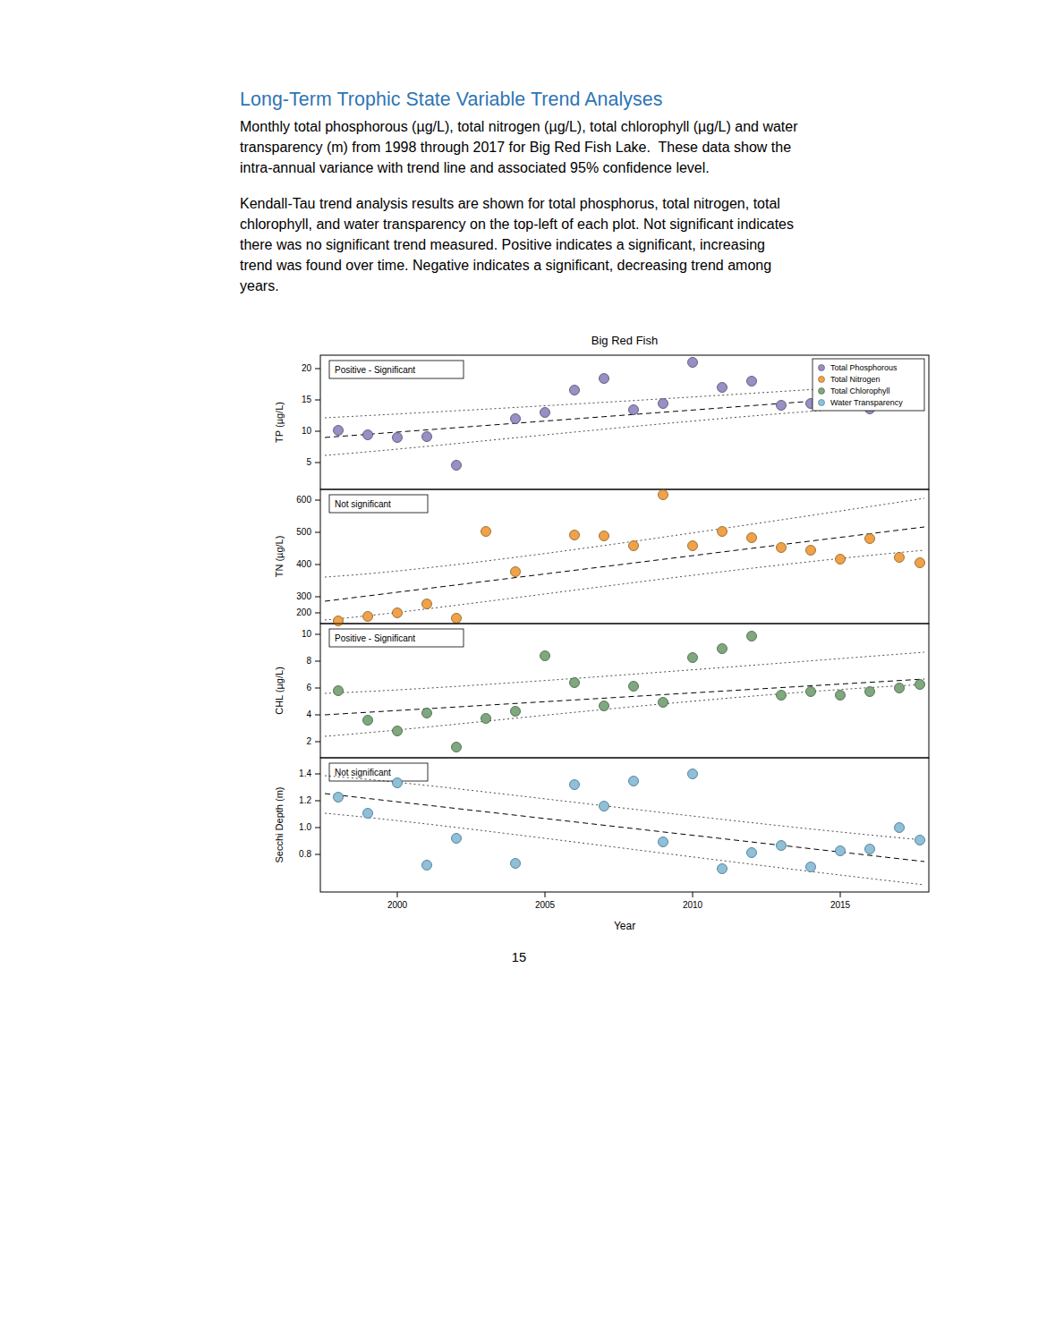Long-Term Trophic State Variable Trend Analyses
Monthly total phosphorous (µg/L), total nitrogen (µg/L), total chlorophyll (µg/L) and water transparency (m) from 1998 through 2017 for Big Red Fish Lake. These data show the intra-annual variance with trend line and associated 95% confidence level.
Kendall-Tau trend analysis results are shown for total phosphorus, total nitrogen, total chlorophyll, and water transparency on the top-left of each plot. Not significant indicates there was no significant trend measured. Positive indicates a significant, increasing trend was found over time. Negative indicates a significant, decreasing trend among years.
Big Red Fish Big Red Fish 20 15 10 5 TP (µg/L) Positive - Significant Total Phosphorous Total Nitrogen Total Chlorophyll Water Transparency 600 500 400 300 200 TN (µg/L) Not significant 10 8 6 4 2 CHL (µg/L) Positive - Significant 1.4 1.2 1.0 0.8 Secchi Depth (m) Not significant 2000 2005 2010 2015 Year
15